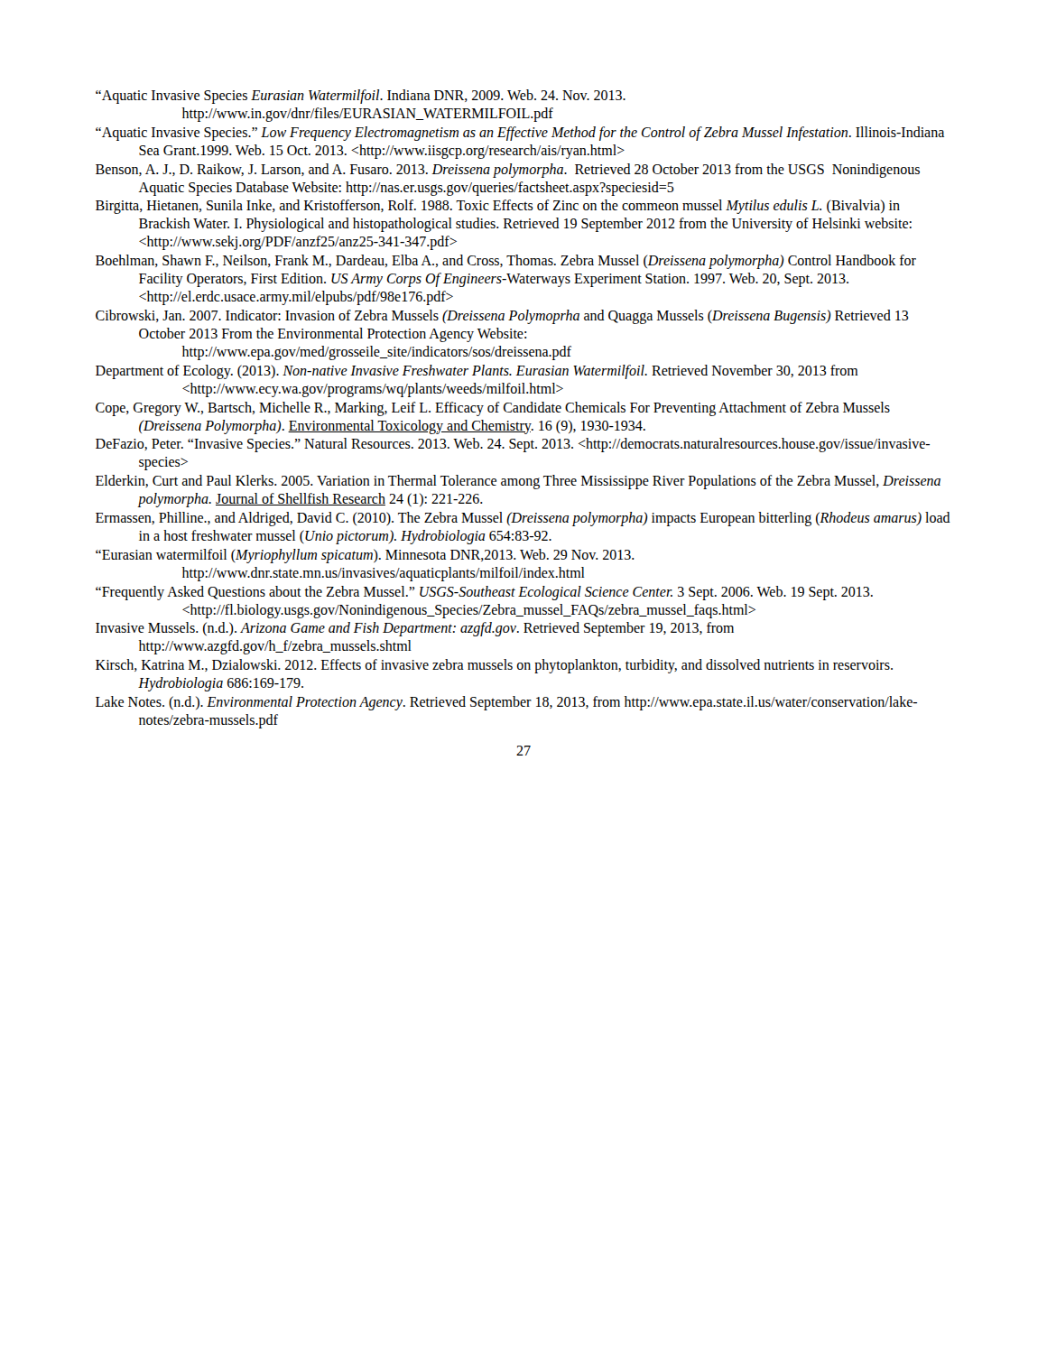“Aquatic Invasive Species Eurasian Watermilfoil. Indiana DNR, 2009. Web. 24. Nov. 2013. http://www.in.gov/dnr/files/EURASIAN_WATERMILFOIL.pdf
“Aquatic Invasive Species.” Low Frequency Electromagnetism as an Effective Method for the Control of Zebra Mussel Infestation. Illinois-Indiana Sea Grant.1999. Web. 15 Oct. 2013. <http://www.iisgcp.org/research/ais/ryan.html>
Benson, A. J., D. Raikow, J. Larson, and A. Fusaro. 2013. Dreissena polymorpha. Retrieved 28 October 2013 from the USGS Nonindigenous Aquatic Species Database Website: http://nas.er.usgs.gov/queries/factsheet.aspx?speciesid=5
Birgitta, Hietanen, Sunila Inke, and Kristofferson, Rolf. 1988. Toxic Effects of Zinc on the commeon mussel Mytilus edulis L. (Bivalvia) in Brackish Water. I. Physiological and histopathological studies. Retrieved 19 September 2012 from the University of Helsinki website: <http://www.sekj.org/PDF/anzf25/anz25-341-347.pdf>
Boehlman, Shawn F., Neilson, Frank M., Dardeau, Elba A., and Cross, Thomas. Zebra Mussel (Dreissena polymorpha) Control Handbook for Facility Operators, First Edition. US Army Corps Of Engineers-Waterways Experiment Station. 1997. Web. 20, Sept. 2013. <http://el.erdc.usace.army.mil/elpubs/pdf/98e176.pdf>
Cibrowski, Jan. 2007. Indicator: Invasion of Zebra Mussels (Dreissena Polymoprha and Quagga Mussels (Dreissena Bugensis) Retrieved 13 October 2013 From the Environmental Protection Agency Website: http://www.epa.gov/med/grosseile_site/indicators/sos/dreissena.pdf
Department of Ecology. (2013). Non-native Invasive Freshwater Plants. Eurasian Watermilfoil. Retrieved November 30, 2013 from <http://www.ecy.wa.gov/programs/wq/plants/weeds/milfoil.html>
Cope, Gregory W., Bartsch, Michelle R., Marking, Leif L. Efficacy of Candidate Chemicals For Preventing Attachment of Zebra Mussels (Dreissena Polymorpha). Environmental Toxicology and Chemistry. 16 (9), 1930-1934.
DeFazio, Peter. “Invasive Species.” Natural Resources. 2013. Web. 24. Sept. 2013. <http://democrats.naturalresources.house.gov/issue/invasive-species>
Elderkin, Curt and Paul Klerks. 2005. Variation in Thermal Tolerance among Three Mississippe River Populations of the Zebra Mussel, Dreissena polymorpha. Journal of Shellfish Research 24 (1): 221-226.
Ermassen, Philline., and Aldriged, David C. (2010). The Zebra Mussel (Dreissena polymorpha) impacts European bitterling (Rhodeus amarus) load in a host freshwater mussel (Unio pictorum). Hydrobiologia 654:83-92.
“Eurasian watermilfoil (Myriophyllum spicatum). Minnesota DNR,2013. Web. 29 Nov. 2013. http://www.dnr.state.mn.us/invasives/aquaticplants/milfoil/index.html
“Frequently Asked Questions about the Zebra Mussel.” USGS-Southeast Ecological Science Center. 3 Sept. 2006. Web. 19 Sept. 2013. <http://fl.biology.usgs.gov/Nonindigenous_Species/Zebra_mussel_FAQs/zebra_mussel_faqs.html>
Invasive Mussels. (n.d.). Arizona Game and Fish Department: azgfd.gov. Retrieved September 19, 2013, from http://www.azgfd.gov/h_f/zebra_mussels.shtml
Kirsch, Katrina M., Dzialowski. 2012. Effects of invasive zebra mussels on phytoplankton, turbidity, and dissolved nutrients in reservoirs. Hydrobiologia 686:169-179.
Lake Notes. (n.d.). Environmental Protection Agency. Retrieved September 18, 2013, from http://www.epa.state.il.us/water/conservation/lake-notes/zebra-mussels.pdf
27